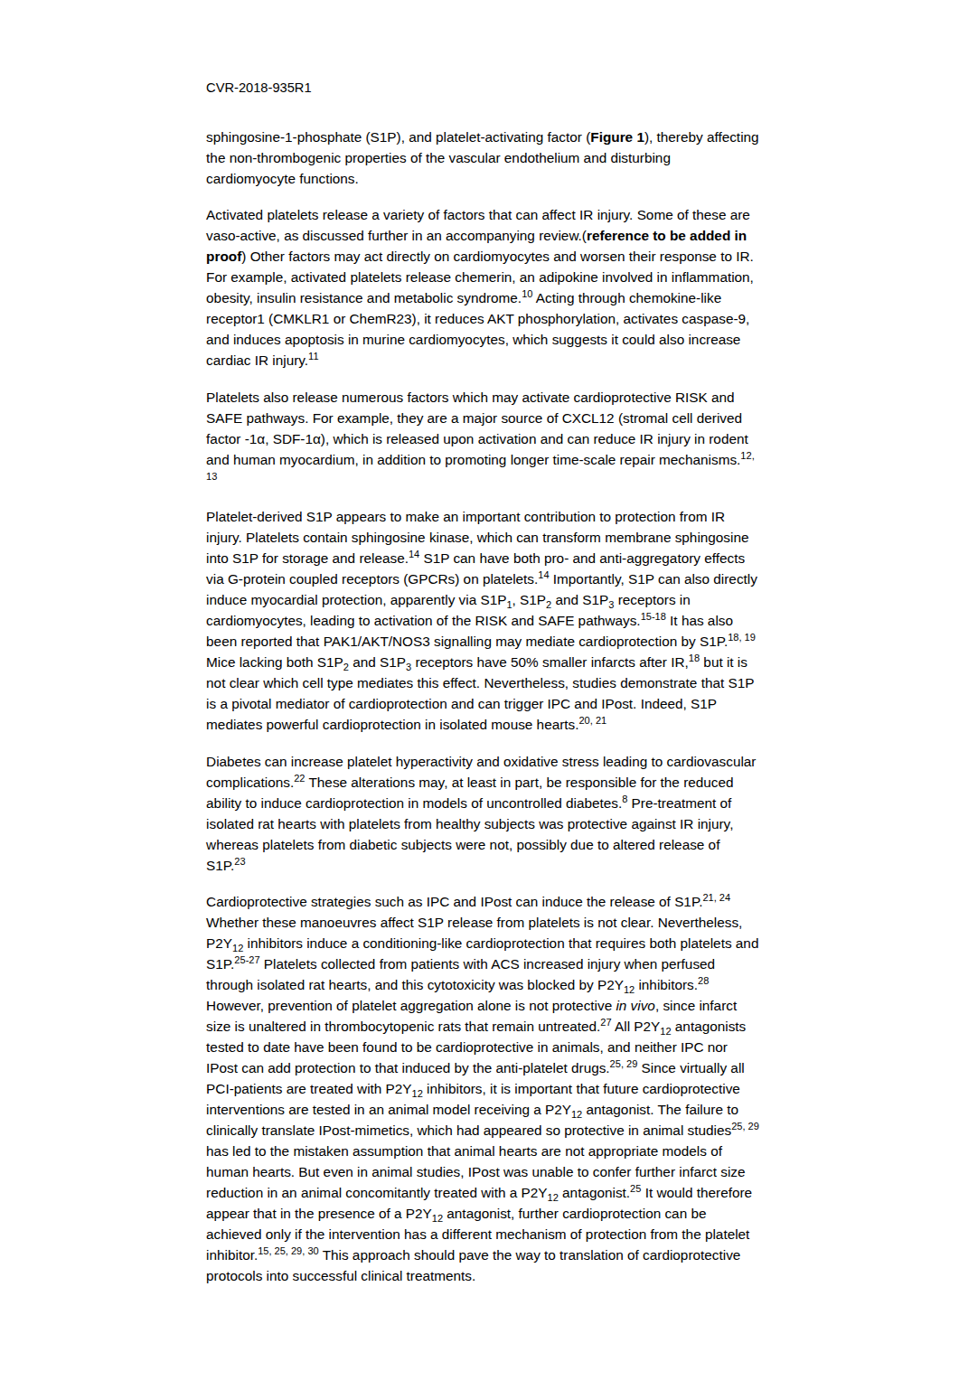CVR-2018-935R1
sphingosine-1-phosphate (S1P), and platelet-activating factor (Figure 1), thereby affecting the non-thrombogenic properties of the vascular endothelium and disturbing cardiomyocyte functions.
Activated platelets release a variety of factors that can affect IR injury. Some of these are vaso-active, as discussed further in an accompanying review.(reference to be added in proof) Other factors may act directly on cardiomyocytes and worsen their response to IR. For example, activated platelets release chemerin, an adipokine involved in inflammation, obesity, insulin resistance and metabolic syndrome.10 Acting through chemokine-like receptor1 (CMKLR1 or ChemR23), it reduces AKT phosphorylation, activates caspase-9, and induces apoptosis in murine cardiomyocytes, which suggests it could also increase cardiac IR injury.11
Platelets also release numerous factors which may activate cardioprotective RISK and SAFE pathways. For example, they are a major source of CXCL12 (stromal cell derived factor -1α, SDF-1α), which is released upon activation and can reduce IR injury in rodent and human myocardium, in addition to promoting longer time-scale repair mechanisms.12, 13
Platelet-derived S1P appears to make an important contribution to protection from IR injury. Platelets contain sphingosine kinase, which can transform membrane sphingosine into S1P for storage and release.14 S1P can have both pro- and anti-aggregatory effects via G-protein coupled receptors (GPCRs) on platelets.14 Importantly, S1P can also directly induce myocardial protection, apparently via S1P1, S1P2 and S1P3 receptors in cardiomyocytes, leading to activation of the RISK and SAFE pathways.15-18 It has also been reported that PAK1/AKT/NOS3 signalling may mediate cardioprotection by S1P.18, 19 Mice lacking both S1P2 and S1P3 receptors have 50% smaller infarcts after IR,18 but it is not clear which cell type mediates this effect. Nevertheless, studies demonstrate that S1P is a pivotal mediator of cardioprotection and can trigger IPC and IPost. Indeed, S1P mediates powerful cardioprotection in isolated mouse hearts.20, 21
Diabetes can increase platelet hyperactivity and oxidative stress leading to cardiovascular complications.22 These alterations may, at least in part, be responsible for the reduced ability to induce cardioprotection in models of uncontrolled diabetes.8 Pre-treatment of isolated rat hearts with platelets from healthy subjects was protective against IR injury, whereas platelets from diabetic subjects were not, possibly due to altered release of S1P.23
Cardioprotective strategies such as IPC and IPost can induce the release of S1P.21, 24 Whether these manoeuvres affect S1P release from platelets is not clear. Nevertheless, P2Y12 inhibitors induce a conditioning-like cardioprotection that requires both platelets and S1P.25-27 Platelets collected from patients with ACS increased injury when perfused through isolated rat hearts, and this cytotoxicity was blocked by P2Y12 inhibitors.28 However, prevention of platelet aggregation alone is not protective in vivo, since infarct size is unaltered in thrombocytopenic rats that remain untreated.27 All P2Y12 antagonists tested to date have been found to be cardioprotective in animals, and neither IPC nor IPost can add protection to that induced by the anti-platelet drugs.25, 29 Since virtually all PCI-patients are treated with P2Y12 inhibitors, it is important that future cardioprotective interventions are tested in an animal model receiving a P2Y12 antagonist. The failure to clinically translate IPost-mimetics, which had appeared so protective in animal studies25, 29 has led to the mistaken assumption that animal hearts are not appropriate models of human hearts. But even in animal studies, IPost was unable to confer further infarct size reduction in an animal concomitantly treated with a P2Y12 antagonist.25 It would therefore appear that in the presence of a P2Y12 antagonist, further cardioprotection can be achieved only if the intervention has a different mechanism of protection from the platelet inhibitor.15, 25, 29, 30 This approach should pave the way to translation of cardioprotective protocols into successful clinical treatments.